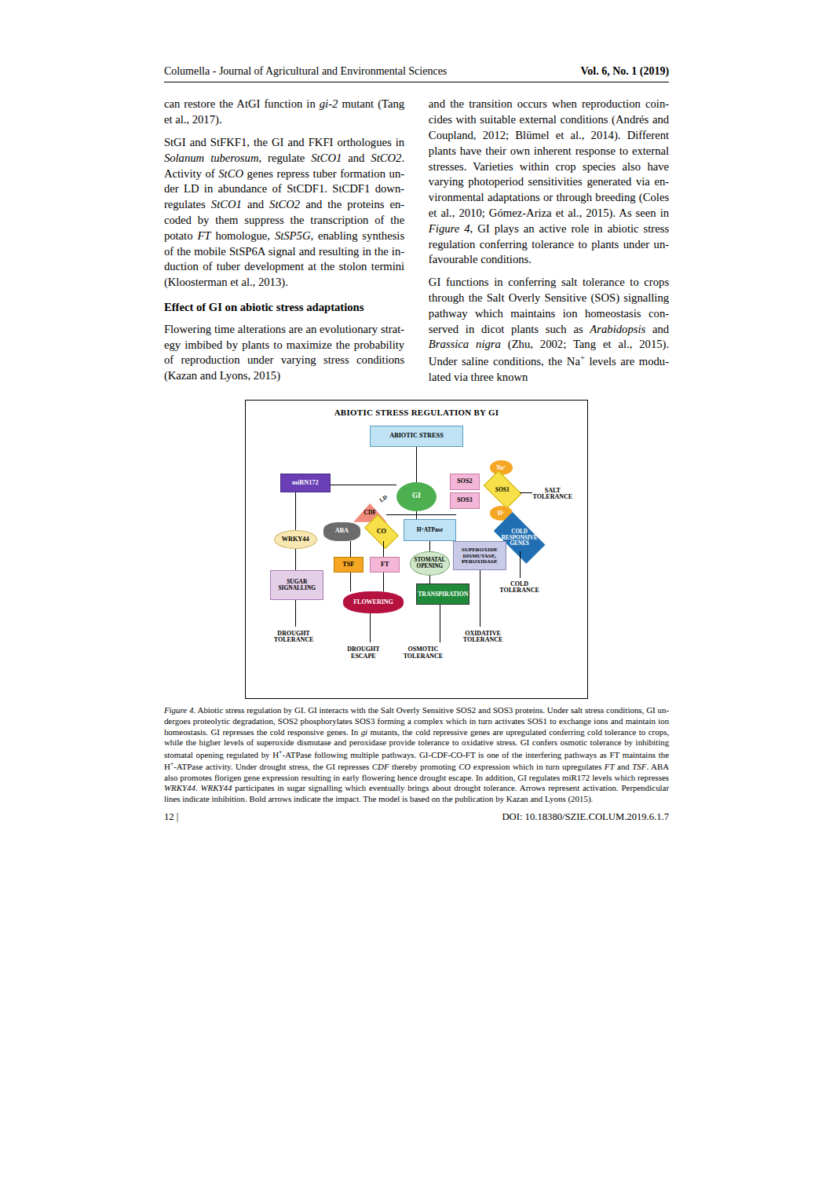Columella - Journal of Agricultural and Environmental Sciences Vol. 6, No. 1 (2019)
can restore the AtGI function in gi-2 mutant (Tang et al., 2017).
StGI and StFKF1, the GI and FKFI orthologues in Solanum tuberosum, regulate StCO1 and StCO2. Activity of StCO genes repress tuber formation under LD in abundance of StCDF1. StCDF1 down-regulates StCO1 and StCO2 and the proteins encoded by them suppress the transcription of the potato FT homologue, StSP5G, enabling synthesis of the mobile StSP6A signal and resulting in the induction of tuber development at the stolon termini (Kloosterman et al., 2013).
Effect of GI on abiotic stress adaptations
Flowering time alterations are an evolutionary strategy imbibed by plants to maximize the probability of reproduction under varying stress conditions (Kazan and Lyons, 2015)
and the transition occurs when reproduction coincides with suitable external conditions (Andrés and Coupland, 2012; Blümel et al., 2014). Different plants have their own inherent response to external stresses. Varieties within crop species also have varying photoperiod sensitivities generated via environmental adaptations or through breeding (Coles et al., 2010; Gómez-Ariza et al., 2015). As seen in Figure 4, GI plays an active role in abiotic stress regulation conferring tolerance to plants under unfavourable conditions.
GI functions in conferring salt tolerance to crops through the Salt Overly Sensitive (SOS) signalling pathway which maintains ion homeostasis conserved in dicot plants such as Arabidopsis and Brassica nigra (Zhu, 2002; Tang et al., 2015). Under saline conditions, the Na+ levels are modulated via three known
ABIOTIC STRESS REGULATION BY GI
ABIOTIC STRESS
GI
LD
miRN172
CDF
SOS2
SOS3
Na+
SOS1
H+
SALT
TOLERANCE
COLD
RESPONSIVE
GENES
COLD
TOLERANCE
WRKY44
ABA
CO
H+ ATPase
TSF
FT
STOMATAL
OPENING
SUPEROXIDE
DISMUTASE,
PEROXIDASE
SUGAR
SIGNALLING
FLOWERING
TRANSPIRATION
DROUGHT
TOLERANCE
DROUGHT
ESCAPE
OSMOTIC
TOLERANCE
OXIDATIVE
TOLERANCE
Figure 4. Abiotic stress regulation by GI. GI interacts with the Salt Overly Sensitive SOS2 and SOS3 proteins. Under salt stress conditions, GI undergoes proteolytic degradation, SOS2 phosphorylates SOS3 forming a complex which in turn activates SOS1 to exchange ions and maintain ion homeostasis. GI represses the cold responsive genes. In gi mutants, the cold repressive genes are upregulated conferring cold tolerance to crops, while the higher levels of superoxide dismutase and peroxidase provide tolerance to oxidative stress. GI confers osmotic tolerance by inhibiting stomatal opening regulated by H+-ATPase following multiple pathways. GI-CDF-CO-FT is one of the interfering pathways as FT maintains the H+-ATPase activity. Under drought stress, the GI represses CDF thereby promoting CO expression which in turn upregulates FT and TSF. ABA also promotes florigen gene expression resulting in early flowering hence drought escape. In addition, GI regulates miR172 levels which represses WRKY44. WRKY44 participates in sugar signalling which eventually brings about drought tolerance. Arrows represent activation. Perpendicular lines indicate inhibition. Bold arrows indicate the impact. The model is based on the publication by Kazan and Lyons (2015).
12 | DOI: 10.18380/SZIE.COLUM.2019.6.1.7